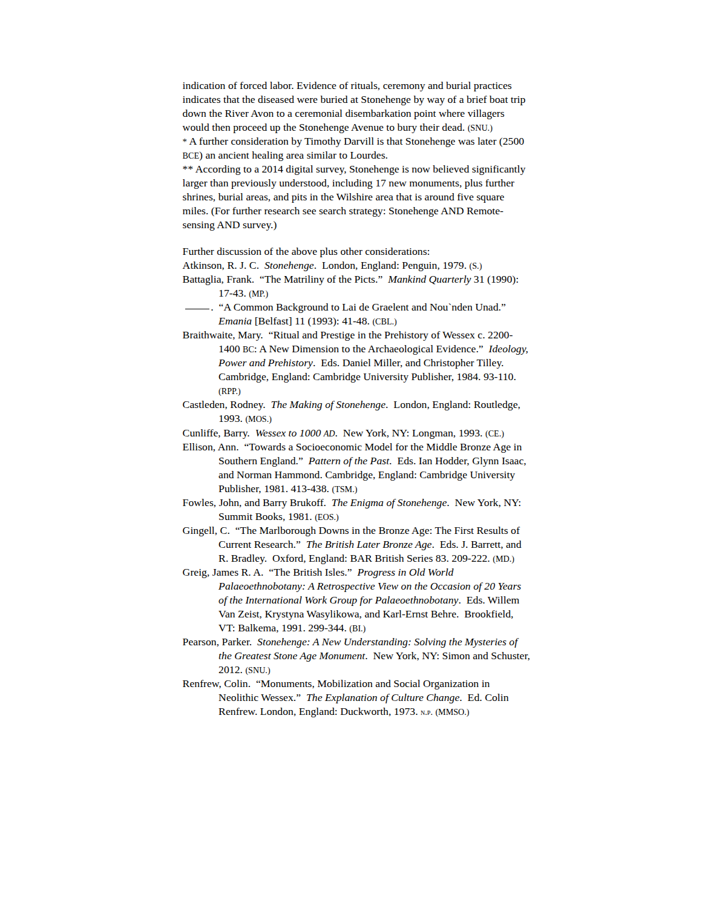indication of forced labor. Evidence of rituals, ceremony and burial practices indicates that the diseased were buried at Stonehenge by way of a brief boat trip down the River Avon to a ceremonial disembarkation point where villagers would then proceed up the Stonehenge Avenue to bury their dead. (SNU.)
* A further consideration by Timothy Darvill is that Stonehenge was later (2500 BCE) an ancient healing area similar to Lourdes.
** According to a 2014 digital survey, Stonehenge is now believed significantly larger than previously understood, including 17 new monuments, plus further shrines, burial areas, and pits in the Wilshire area that is around five square miles. (For further research see search strategy: Stonehenge AND Remote-sensing AND survey.)
Further discussion of the above plus other considerations:
Atkinson, R. J. C. Stonehenge. London, England: Penguin, 1979. (S.)
Battaglia, Frank. “The Matriliny of the Picts.” Mankind Quarterly 31 (1990): 17-43. (MP.)
. “A Common Background to Lai de Graelent and Nou`nden Unad.” Emania [Belfast] 11 (1993): 41-48. (CBL.)
Braithwaite, Mary. “Ritual and Prestige in the Prehistory of Wessex c. 2200-1400 BC: A New Dimension to the Archaeological Evidence.” Ideology, Power and Prehistory. Eds. Daniel Miller, and Christopher Tilley. Cambridge, England: Cambridge University Publisher, 1984. 93-110. (RPP.)
Castleden, Rodney. The Making of Stonehenge. London, England: Routledge, 1993. (MOS.)
Cunliffe, Barry. Wessex to 1000 AD. New York, NY: Longman, 1993. (CE.)
Ellison, Ann. “Towards a Socioeconomic Model for the Middle Bronze Age in Southern England.” Pattern of the Past. Eds. Ian Hodder, Glynn Isaac, and Norman Hammond. Cambridge, England: Cambridge University Publisher, 1981. 413-438. (TSM.)
Fowles, John, and Barry Brukoff. The Enigma of Stonehenge. New York, NY: Summit Books, 1981. (EOS.)
Gingell, C. “The Marlborough Downs in the Bronze Age: The First Results of Current Research.” The British Later Bronze Age. Eds. J. Barrett, and R. Bradley. Oxford, England: BAR British Series 83. 209-222. (MD.)
Greig, James R. A. “The British Isles.” Progress in Old World Palaeoethnobotany: A Retrospective View on the Occasion of 20 Years of the International Work Group for Palaeoethnobotany. Eds. Willem Van Zeist, Krystyna Wasylikowa, and Karl-Ernst Behre. Brookfield, VT: Balkema, 1991. 299-344. (BI.)
Pearson, Parker. Stonehenge: A New Understanding: Solving the Mysteries of the Greatest Stone Age Monument. New York, NY: Simon and Schuster, 2012. (SNU.)
Renfrew, Colin. “Monuments, Mobilization and Social Organization in Neolithic Wessex.” The Explanation of Culture Change. Ed. Colin Renfrew. London, England: Duckworth, 1973. n.p. (MMSO.)